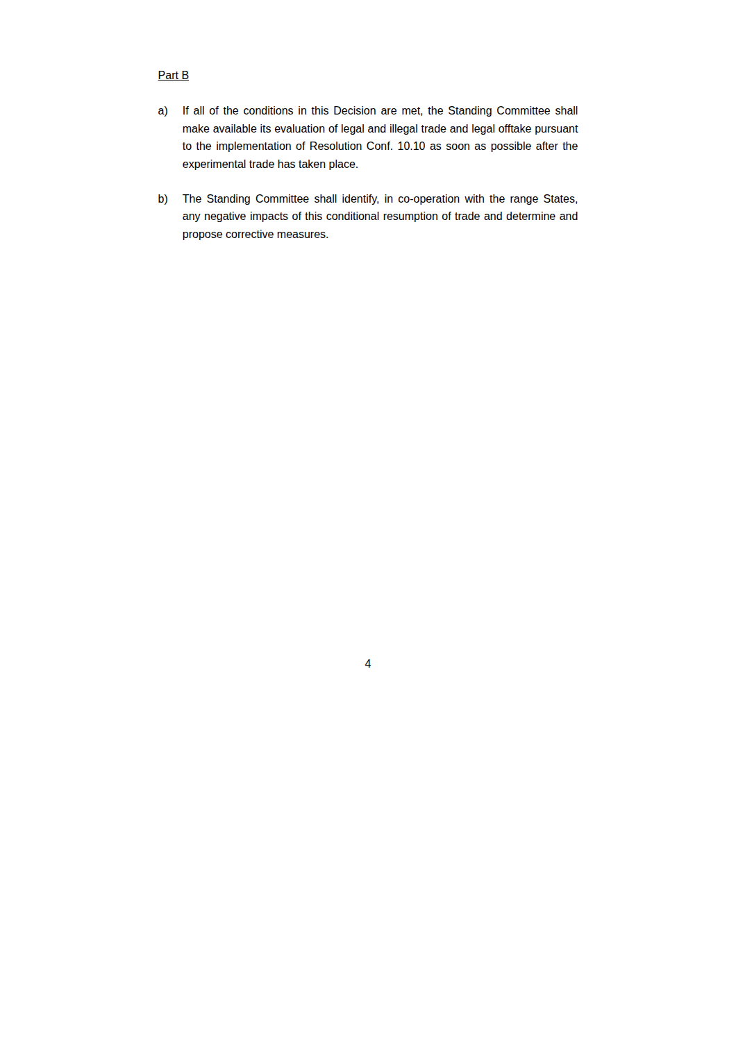Part B
a) If all of the conditions in this Decision are met, the Standing Committee shall make available its evaluation of legal and illegal trade and legal offtake pursuant to the implementation of Resolution Conf. 10.10 as soon as possible after the experimental trade has taken place.
b) The Standing Committee shall identify, in co-operation with the range States, any negative impacts of this conditional resumption of trade and determine and propose corrective measures.
4